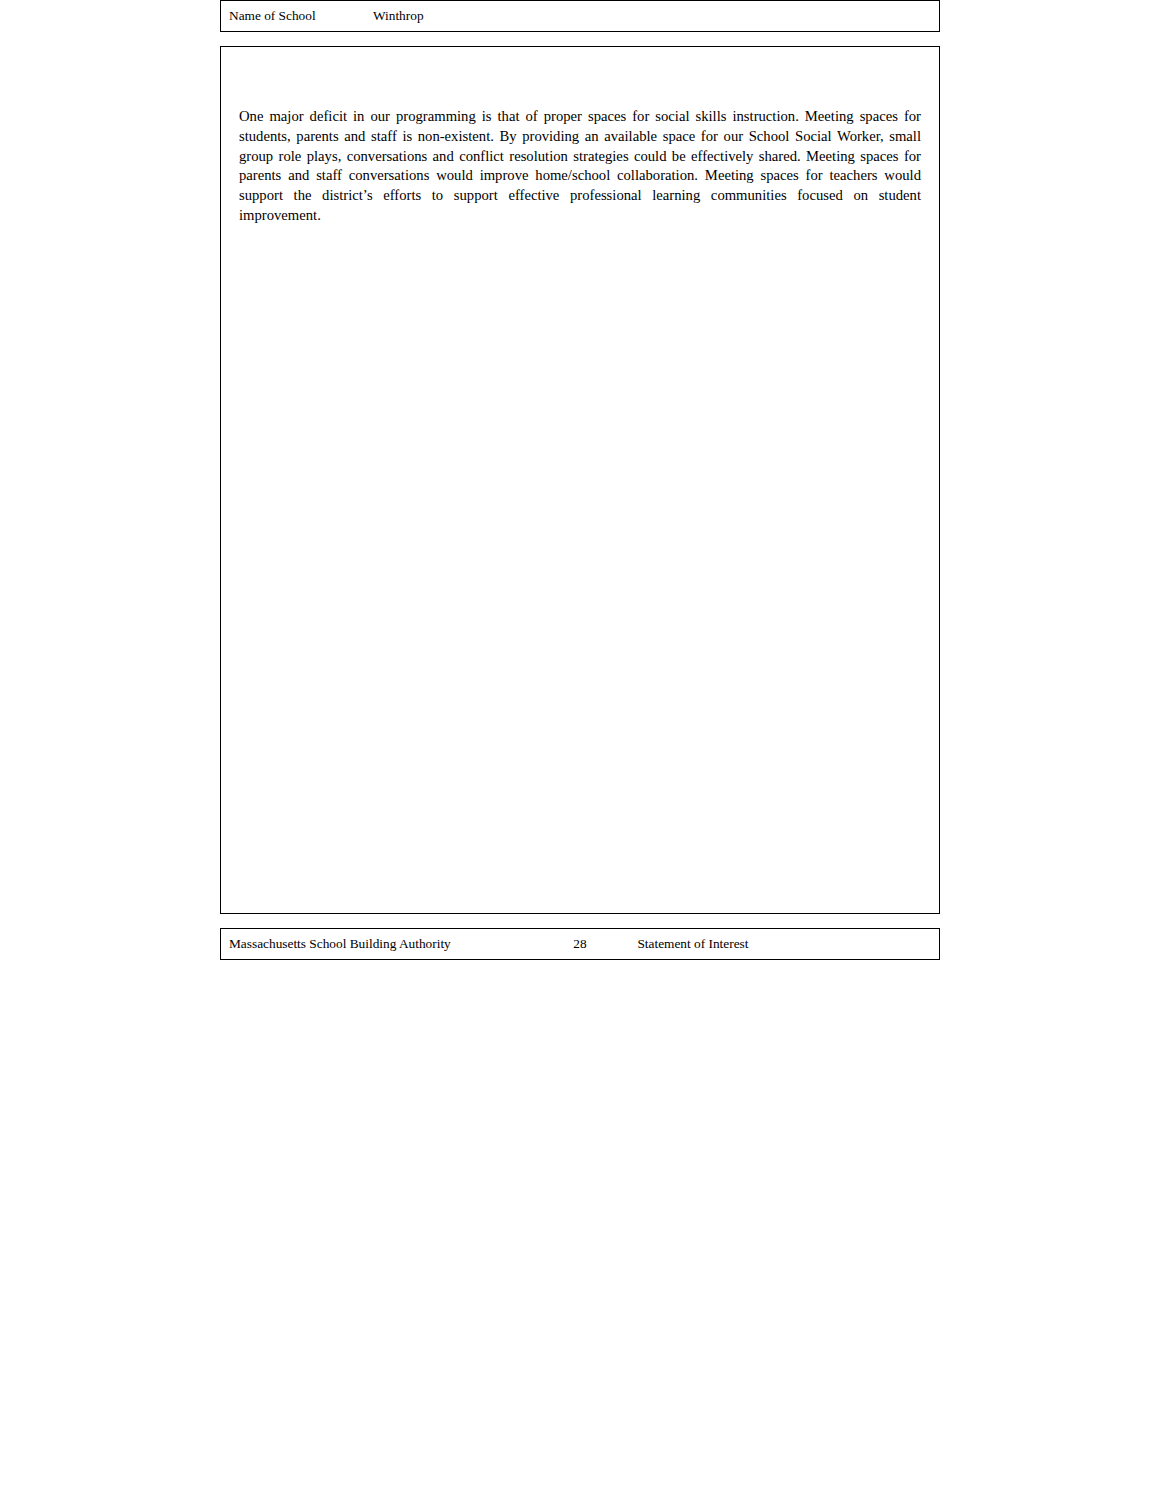Name of School Winthrop
One major deficit in our programming is that of proper spaces for social skills instruction. Meeting spaces for students, parents and staff is non-existent. By providing an available space for our School Social Worker, small group role plays, conversations and conflict resolution strategies could be effectively shared. Meeting spaces for parents and staff conversations would improve home/school collaboration. Meeting spaces for teachers would support the district’s efforts to support effective professional learning communities focused on student improvement.
Massachusetts School Building Authority 28 Statement of Interest